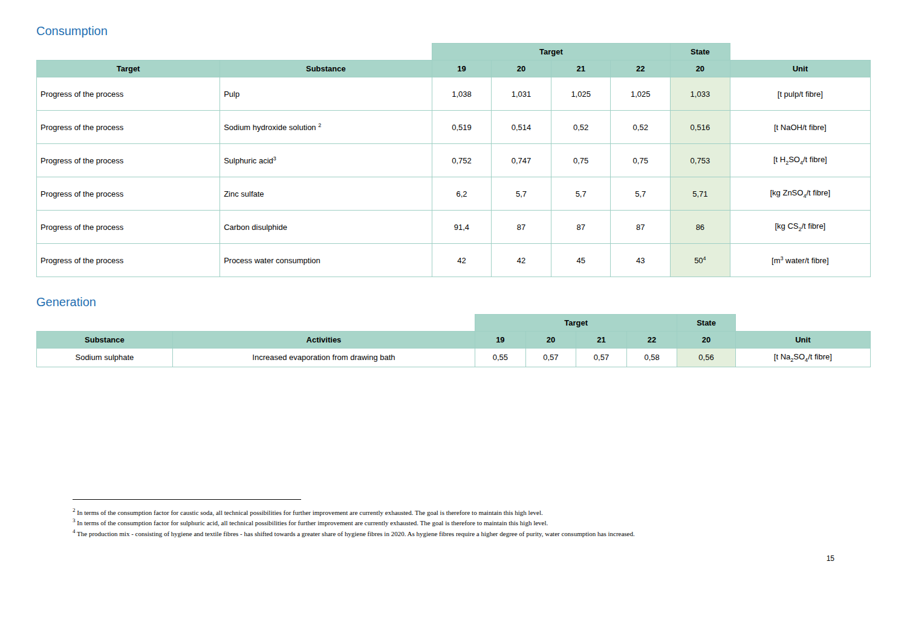Consumption
| | | Target | State | |
| --- | --- | --- | --- | --- |
| Target | Substance | 19 | 20 | 21 | 22 | 20 | Unit |
| Progress of the process | Pulp | 1,038 | 1,031 | 1,025 | 1,025 | 1,033 | [t pulp/t fibre] |
| Progress of the process | Sodium hydroxide solution 2 | 0,519 | 0,514 | 0,52 | 0,52 | 0,516 | [t NaOH/t fibre] |
| Progress of the process | Sulphuric acid 3 | 0,752 | 0,747 | 0,75 | 0,75 | 0,753 | [t H 2 SO 4 /t fibre] |
| Progress of the process | Zinc sulfate | 6,2 | 5,7 | 5,7 | 5,7 | 5,71 | [kg ZnSO 4 /t fibre] |
| Progress of the process | Carbon disulphide | 91,4 | 87 | 87 | 87 | 86 | [kg CS 2 /t fibre] |
| Progress of the process | Process water consumption | 42 | 42 | 45 | 43 | 50 4 | [m 3 water/t fibre] |
Generation
| | | Target | State | |
| --- | --- | --- | --- | --- |
| Substance | Activities | 19 | 20 | 21 | 22 | 20 | Unit |
| Sodium sulphate | Increased evaporation from drawing bath | 0,55 | 0,57 | 0,57 | 0,58 | 0,56 | [t Na 2 SO 4 /t fibre] |
2 In terms of the consumption factor for caustic soda, all technical possibilities for further improvement are currently exhausted. The goal is therefore to maintain this high level.
3 In terms of the consumption factor for sulphuric acid, all technical possibilities for further improvement are currently exhausted. The goal is therefore to maintain this high level.
4 The production mix - consisting of hygiene and textile fibres - has shifted towards a greater share of hygiene fibres in 2020. As hygiene fibres require a higher degree of purity, water consumption has increased.
15